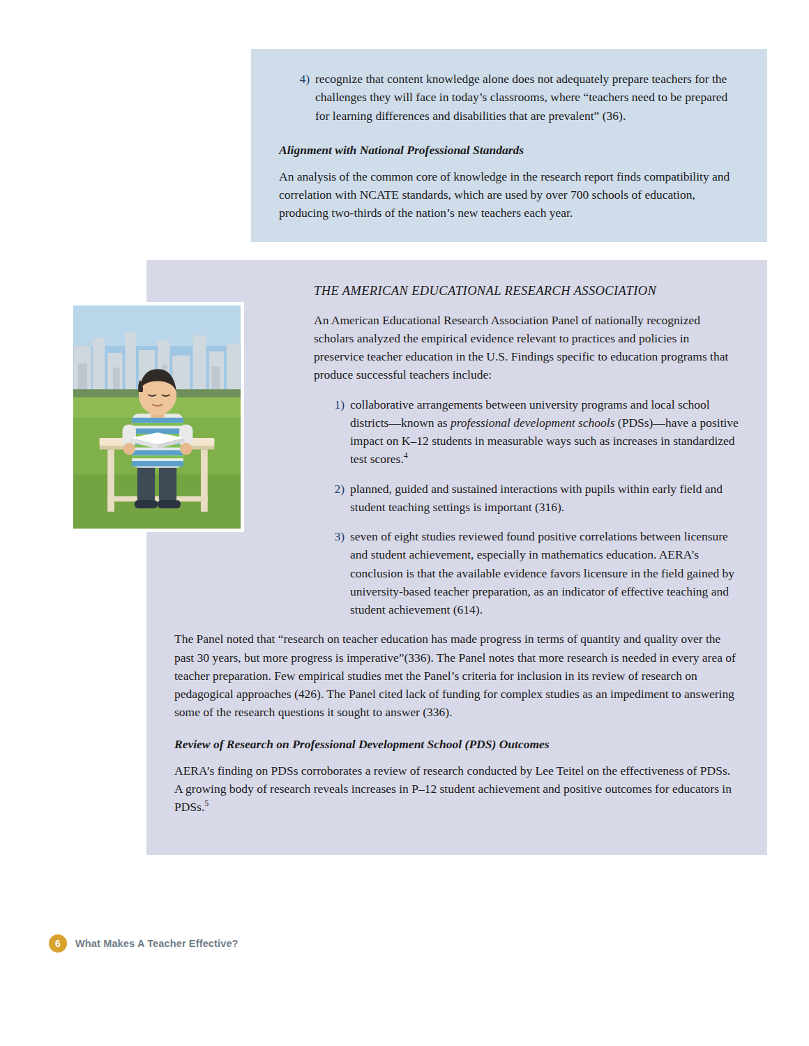4) recognize that content knowledge alone does not adequately prepare teachers for the challenges they will face in today’s classrooms, where “teachers need to be prepared for learning differences and disabilities that are prevalent” (36).
Alignment with National Professional Standards
An analysis of the common core of knowledge in the research report finds compatibility and correlation with NCATE standards, which are used by over 700 schools of education, producing two-thirds of the nation’s new teachers each year.
The American Educational Research Association
An American Educational Research Association Panel of nationally recognized scholars analyzed the empirical evidence relevant to practices and policies in preservice teacher education in the U.S. Findings specific to education programs that produce successful teachers include:
1) collaborative arrangements between university programs and local school districts—known as professional development schools (PDSs)—have a positive impact on K–12 students in measurable ways such as increases in standardized test scores.4
2) planned, guided and sustained interactions with pupils within early field and student teaching settings is important (316).
3) seven of eight studies reviewed found positive correlations between licensure and student achievement, especially in mathematics education. AERA’s conclusion is that the available evidence favors licensure in the field gained by university-based teacher preparation, as an indicator of effective teaching and student achievement (614).
The Panel noted that “research on teacher education has made progress in terms of quantity and quality over the past 30 years, but more progress is imperative”(336). The Panel notes that more research is needed in every area of teacher preparation. Few empirical studies met the Panel’s criteria for inclusion in its review of research on pedagogical approaches (426). The Panel cited lack of funding for complex studies as an impediment to answering some of the research questions it sought to answer (336).
Review of Research on Professional Development School (PDS) Outcomes
AERA’s finding on PDSs corroborates a review of research conducted by Lee Teitel on the effectiveness of PDSs. A growing body of research reveals increases in P–12 student achievement and positive outcomes for educators in PDSs.5
6
What Makes A Teacher Effective?